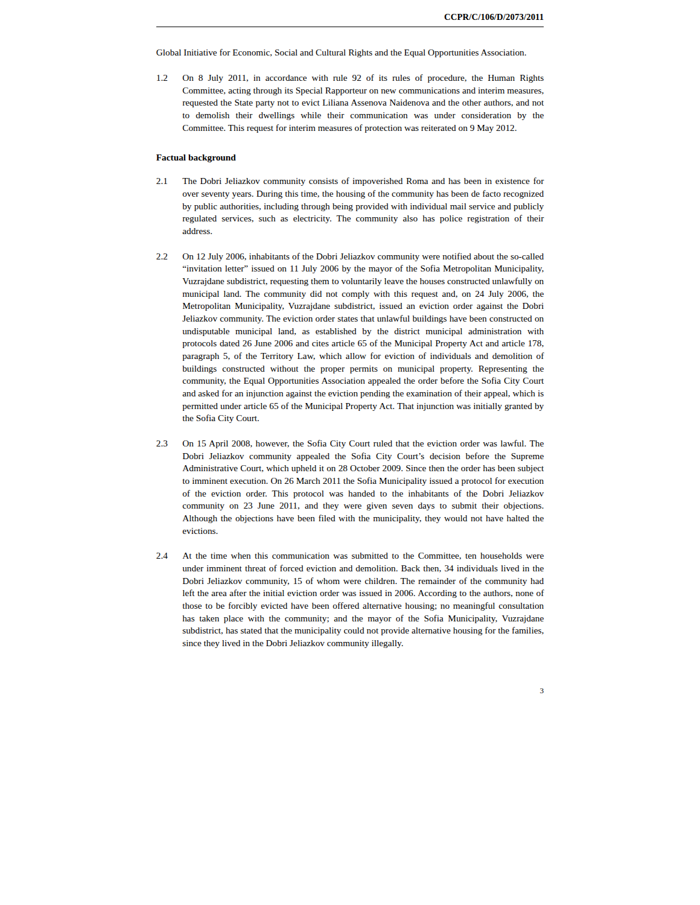CCPR/C/106/D/2073/2011
Global Initiative for Economic, Social and Cultural Rights and the Equal Opportunities Association.
1.2 On 8 July 2011, in accordance with rule 92 of its rules of procedure, the Human Rights Committee, acting through its Special Rapporteur on new communications and interim measures, requested the State party not to evict Liliana Assenova Naidenova and the other authors, and not to demolish their dwellings while their communication was under consideration by the Committee. This request for interim measures of protection was reiterated on 9 May 2012.
Factual background
2.1 The Dobri Jeliazkov community consists of impoverished Roma and has been in existence for over seventy years. During this time, the housing of the community has been de facto recognized by public authorities, including through being provided with individual mail service and publicly regulated services, such as electricity. The community also has police registration of their address.
2.2 On 12 July 2006, inhabitants of the Dobri Jeliazkov community were notified about the so-called “invitation letter” issued on 11 July 2006 by the mayor of the Sofia Metropolitan Municipality, Vuzrajdane subdistrict, requesting them to voluntarily leave the houses constructed unlawfully on municipal land. The community did not comply with this request and, on 24 July 2006, the Metropolitan Municipality, Vuzrajdane subdistrict, issued an eviction order against the Dobri Jeliazkov community. The eviction order states that unlawful buildings have been constructed on undisputable municipal land, as established by the district municipal administration with protocols dated 26 June 2006 and cites article 65 of the Municipal Property Act and article 178, paragraph 5, of the Territory Law, which allow for eviction of individuals and demolition of buildings constructed without the proper permits on municipal property. Representing the community, the Equal Opportunities Association appealed the order before the Sofia City Court and asked for an injunction against the eviction pending the examination of their appeal, which is permitted under article 65 of the Municipal Property Act. That injunction was initially granted by the Sofia City Court.
2.3 On 15 April 2008, however, the Sofia City Court ruled that the eviction order was lawful. The Dobri Jeliazkov community appealed the Sofia City Court’s decision before the Supreme Administrative Court, which upheld it on 28 October 2009. Since then the order has been subject to imminent execution. On 26 March 2011 the Sofia Municipality issued a protocol for execution of the eviction order. This protocol was handed to the inhabitants of the Dobri Jeliazkov community on 23 June 2011, and they were given seven days to submit their objections. Although the objections have been filed with the municipality, they would not have halted the evictions.
2.4 At the time when this communication was submitted to the Committee, ten households were under imminent threat of forced eviction and demolition. Back then, 34 individuals lived in the Dobri Jeliazkov community, 15 of whom were children. The remainder of the community had left the area after the initial eviction order was issued in 2006. According to the authors, none of those to be forcibly evicted have been offered alternative housing; no meaningful consultation has taken place with the community; and the mayor of the Sofia Municipality, Vuzrajdane subdistrict, has stated that the municipality could not provide alternative housing for the families, since they lived in the Dobri Jeliazkov community illegally.
3